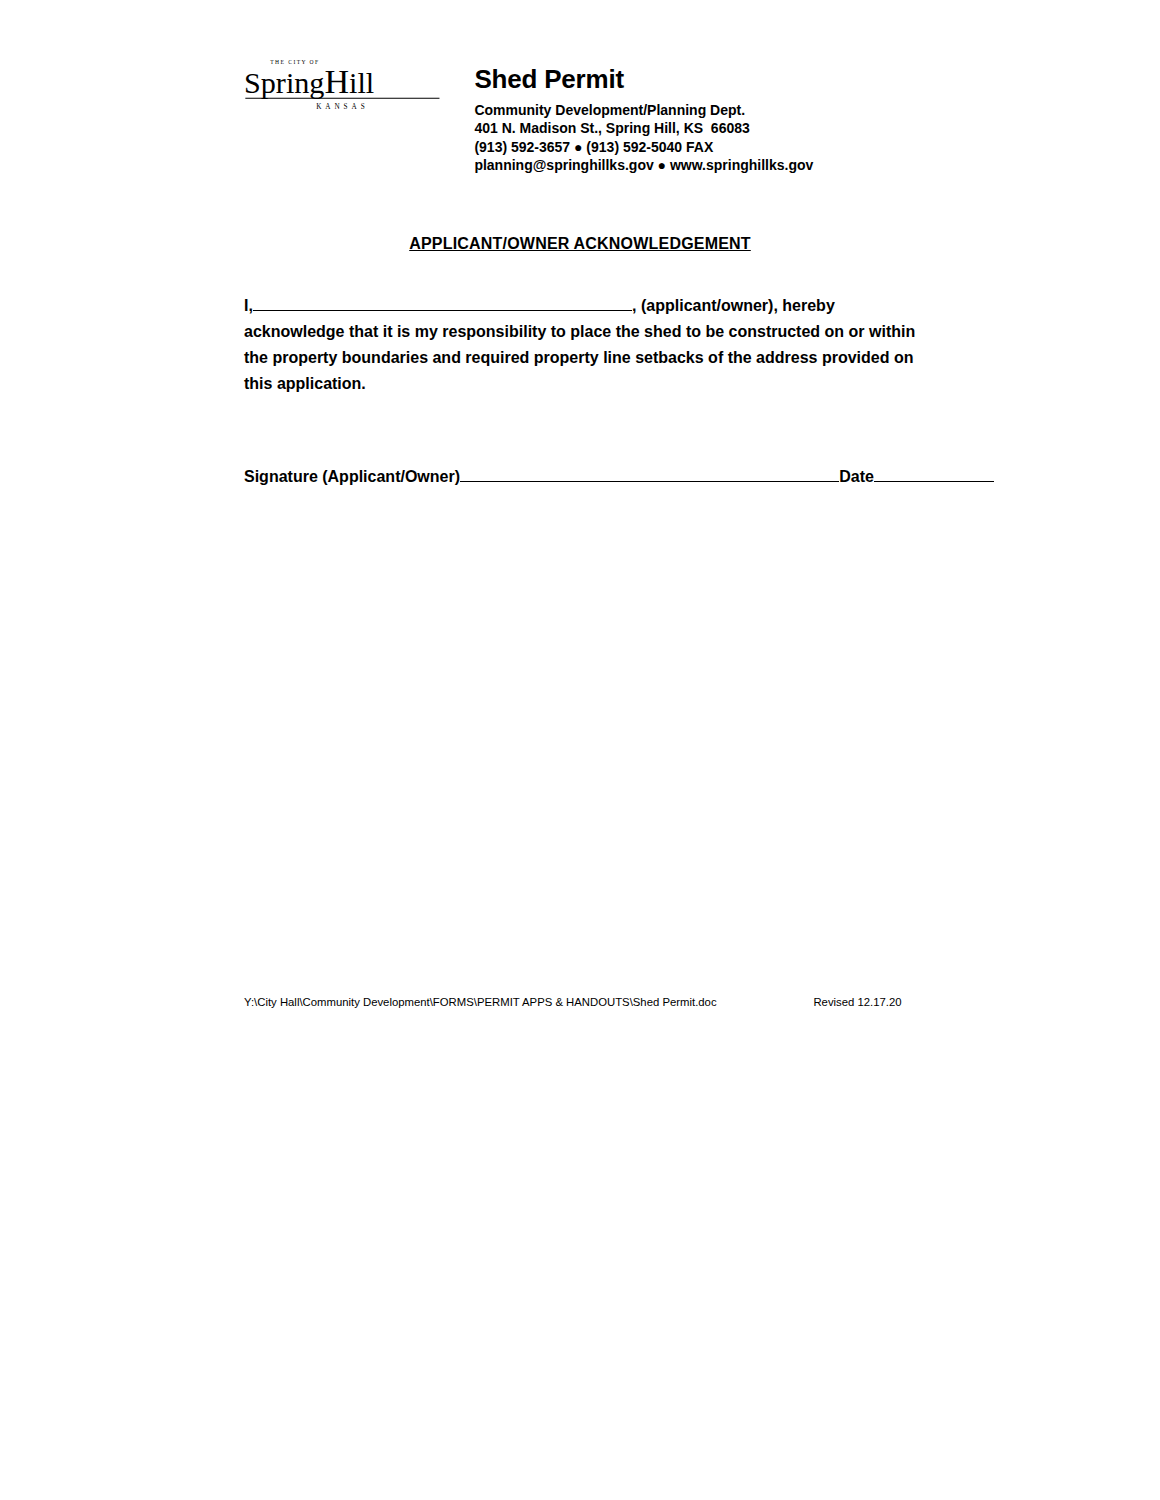THE CITY OF SpringHill KANSAS
Shed Permit
Community Development/Planning Dept.
401 N. Madison St., Spring Hill, KS 66083
(913) 592-3657 ● (913) 592-5040 FAX
planning@springhillks.gov ● www.springhillks.gov
APPLICANT/OWNER ACKNOWLEDGEMENT
I, , (applicant/owner), hereby acknowledge that it is my responsibility to place the shed to be constructed on or within the property boundaries and required property line setbacks of the address provided on this application.
Signature (Applicant/Owner) Date
Y:\City Hall\Community Development\FORMS\PERMIT APPS & HANDOUTS\Shed Permit.doc
Revised 12.17.20